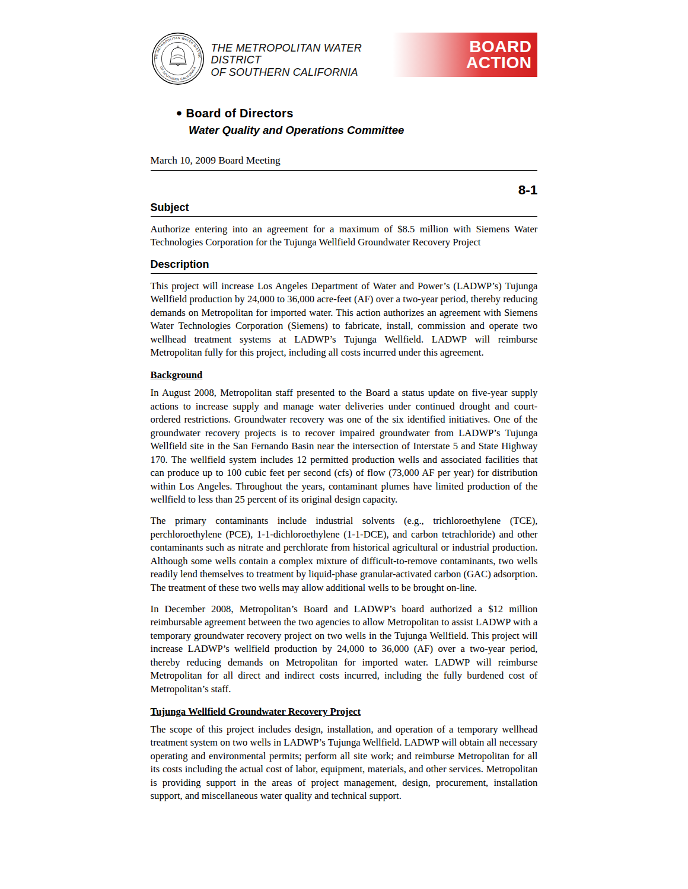THE METROPOLITAN WATER DISTRICT OF SOUTHERN CALIFORNIA
THE METROPOLITAN WATER DISTRICT OF SOUTHERN CALIFORNIA
BOARD ACTION
●Board of Directors
Water Quality and Operations Committee
March 10, 2009 Board Meeting
8-1
Subject
Authorize entering into an agreement for a maximum of $8.5 million with Siemens Water Technologies Corporation for the Tujunga Wellfield Groundwater Recovery Project
Description
This project will increase Los Angeles Department of Water and Power’s (LADWP’s) Tujunga Wellfield production by 24,000 to 36,000 acre-feet (AF) over a two-year period, thereby reducing demands on Metropolitan for imported water. This action authorizes an agreement with Siemens Water Technologies Corporation (Siemens) to fabricate, install, commission and operate two wellhead treatment systems at LADWP’s Tujunga Wellfield. LADWP will reimburse Metropolitan fully for this project, including all costs incurred under this agreement.
Background
In August 2008, Metropolitan staff presented to the Board a status update on five-year supply actions to increase supply and manage water deliveries under continued drought and court-ordered restrictions. Groundwater recovery was one of the six identified initiatives. One of the groundwater recovery projects is to recover impaired groundwater from LADWP’s Tujunga Wellfield site in the San Fernando Basin near the intersection of Interstate 5 and State Highway 170. The wellfield system includes 12 permitted production wells and associated facilities that can produce up to 100 cubic feet per second (cfs) of flow (73,000 AF per year) for distribution within Los Angeles. Throughout the years, contaminant plumes have limited production of the wellfield to less than 25 percent of its original design capacity.
The primary contaminants include industrial solvents (e.g., trichloroethylene (TCE), perchloroethylene (PCE), 1-1-dichloroethylene (1-1-DCE), and carbon tetrachloride) and other contaminants such as nitrate and perchlorate from historical agricultural or industrial production. Although some wells contain a complex mixture of difficult-to-remove contaminants, two wells readily lend themselves to treatment by liquid-phase granular-activated carbon (GAC) adsorption. The treatment of these two wells may allow additional wells to be brought on-line.
In December 2008, Metropolitan’s Board and LADWP’s board authorized a $12 million reimbursable agreement between the two agencies to allow Metropolitan to assist LADWP with a temporary groundwater recovery project on two wells in the Tujunga Wellfield. This project will increase LADWP’s wellfield production by 24,000 to 36,000 (AF) over a two-year period, thereby reducing demands on Metropolitan for imported water. LADWP will reimburse Metropolitan for all direct and indirect costs incurred, including the fully burdened cost of Metropolitan’s staff.
Tujunga Wellfield Groundwater Recovery Project
The scope of this project includes design, installation, and operation of a temporary wellhead treatment system on two wells in LADWP’s Tujunga Wellfield. LADWP will obtain all necessary operating and environmental permits; perform all site work; and reimburse Metropolitan for all its costs including the actual cost of labor, equipment, materials, and other services. Metropolitan is providing support in the areas of project management, design, procurement, installation support, and miscellaneous water quality and technical support.